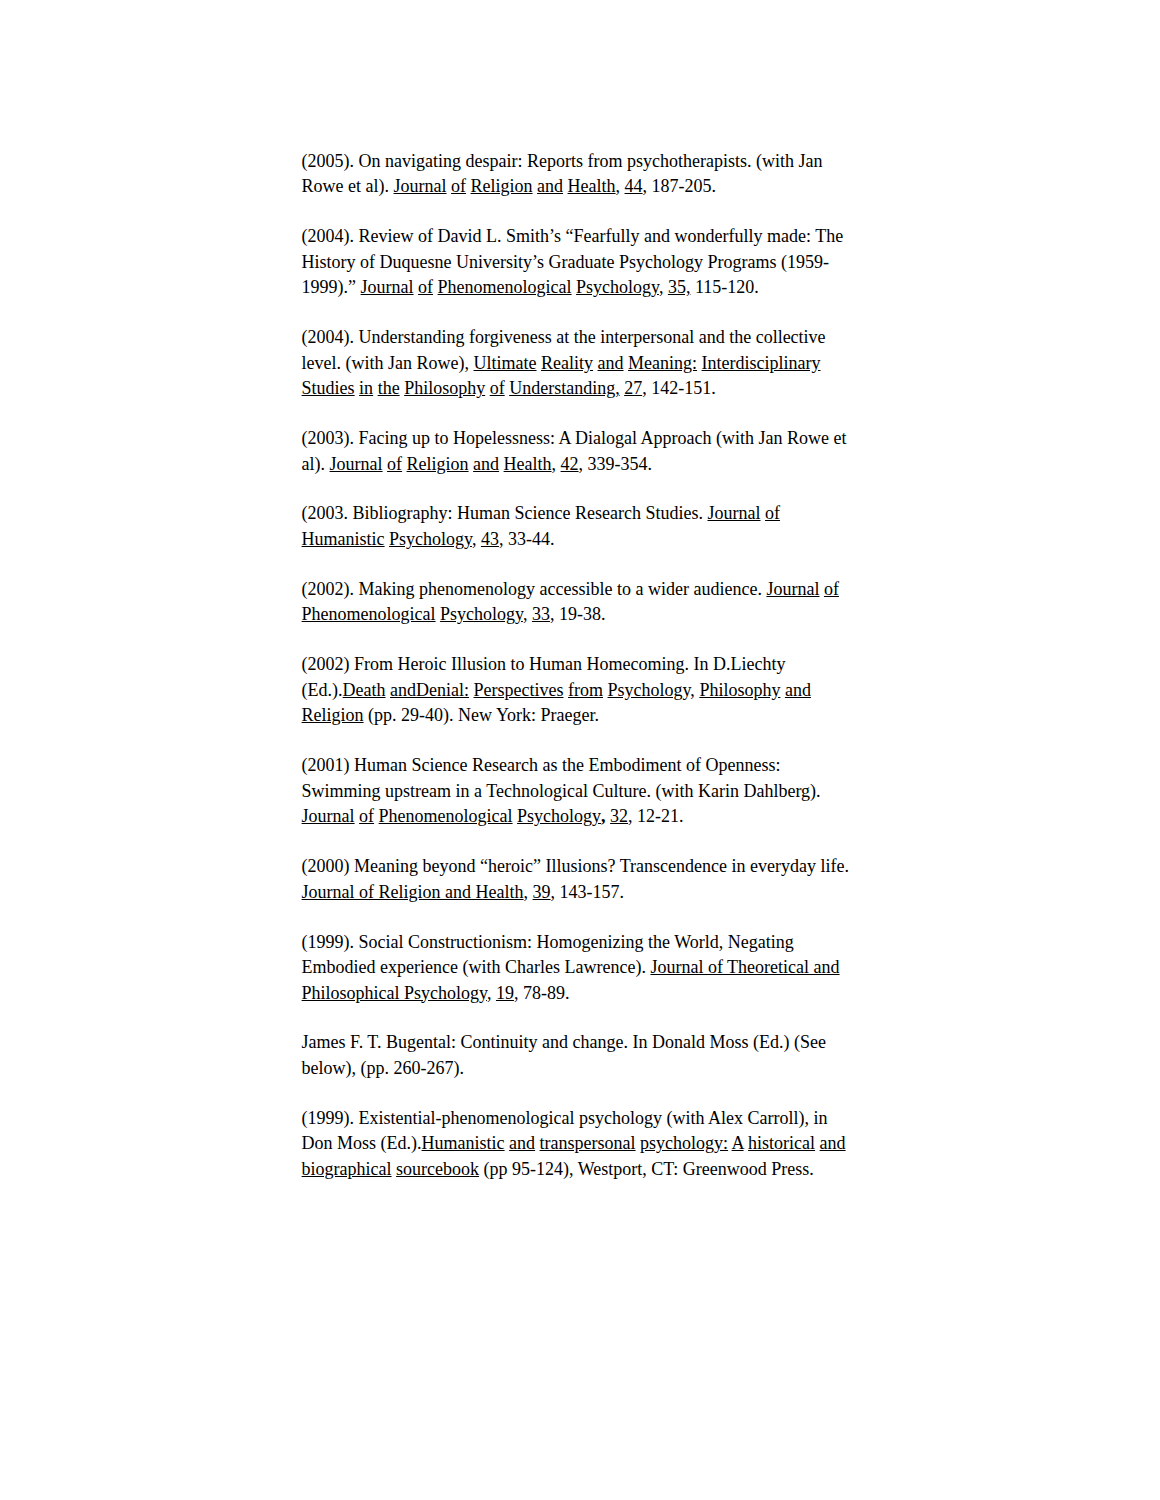(2005). On navigating despair: Reports from psychotherapists. (with Jan Rowe et al). Journal of Religion and Health, 44, 187-205.
(2004). Review of David L. Smith’s “Fearfully and wonderfully made: The History of Duquesne University’s Graduate Psychology Programs (1959-1999).” Journal of Phenomenological Psychology, 35, 115-120.
(2004). Understanding forgiveness at the interpersonal and the collective level. (with Jan Rowe), Ultimate Reality and Meaning: Interdisciplinary Studies in the Philosophy of Understanding, 27, 142-151.
(2003). Facing up to Hopelessness: A Dialogal Approach (with Jan Rowe et al). Journal of Religion and Health, 42, 339-354.
(2003. Bibliography: Human Science Research Studies. Journal of Humanistic Psychology, 43, 33-44.
(2002). Making phenomenology accessible to a wider audience. Journal of Phenomenological Psychology, 33, 19-38.
(2002) From Heroic Illusion to Human Homecoming. In D.Liechty (Ed.).Death andDenial: Perspectives from Psychology, Philosophy and Religion (pp. 29-40). New York: Praeger.
(2001) Human Science Research as the Embodiment of Openness: Swimming upstream in a Technological Culture. (with Karin Dahlberg). Journal of Phenomenological Psychology, 32, 12-21.
(2000) Meaning beyond “heroic” Illusions? Transcendence in everyday life. Journal of Religion and Health, 39, 143-157.
(1999). Social Constructionism: Homogenizing the World, Negating Embodied experience (with Charles Lawrence). Journal of Theoretical and Philosophical Psychology, 19, 78-89.
James F. T. Bugental: Continuity and change. In Donald Moss (Ed.) (See below), (pp. 260-267).
(1999). Existential-phenomenological psychology (with Alex Carroll), in Don Moss (Ed.).Humanistic and transpersonal psychology: A historical and biographical sourcebook (pp 95-124), Westport, CT: Greenwood Press.